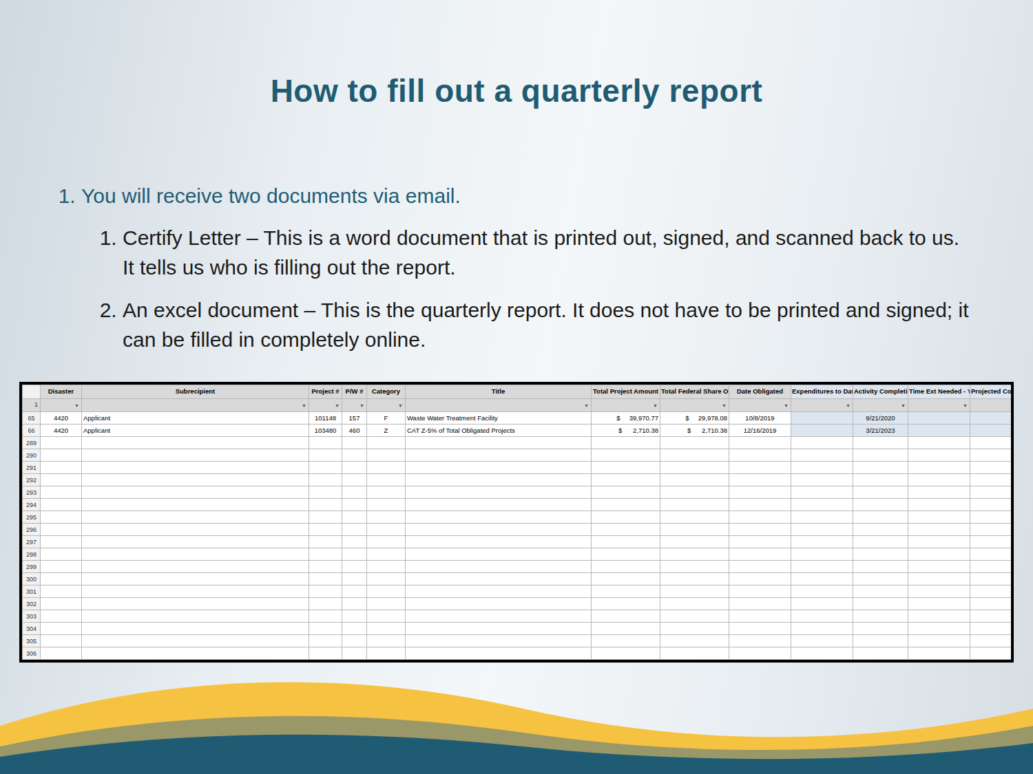How to fill out a quarterly report
You will receive two documents via email.
Certify Letter – This is a word document that is printed out, signed, and scanned back to us. It tells us who is filling out the report.
An excel document – This is the quarterly report. It does not have to be printed and signed; it can be filled in completely online.
| | Disaster | Subrecipient | Project # | P/W # | Category | Title | Total Project Amount | Total Federal Share Obligated | Date Obligated | Expenditures to Date | Activity Completion Deadline | Time Ext Needed - Yes or No | Projected Completion date | Actual Completion Date |
| --- | --- | --- | --- | --- | --- | --- | --- | --- | --- | --- | --- | --- | --- | --- |
| 1 | ▼ | ▼ | ▼ | ▼ | ▼ | ▼ | ▼ | ▼ | ▼ | ▼ | ▼ | ▼ | | |
| 65 | 4420 | Applicant | 101148 | 157 | F | Waste Water Treatment Facility | $ 39,970.77 | $ 29,978.08 | 10/8/2019 | | 9/21/2020 | | | |
| 66 | 4420 | Applicant | 103480 | 460 | Z | CAT Z-5% of Total Obligated Projects | $ 2,710.38 | $ 2,710.38 | 12/16/2019 | | 3/21/2023 | | | |
| 289 | | | | | | | | | | | | | | |
| 290 | | | | | | | | | | | | | | |
| 291 | | | | | | | | | | | | | | |
| 292 | | | | | | | | | | | | | | |
| 293 | | | | | | | | | | | | | | |
| 294 | | | | | | | | | | | | | | |
| 295 | | | | | | | | | | | | | | |
| 296 | | | | | | | | | | | | | | |
| 297 | | | | | | | | | | | | | | |
| 298 | | | | | | | | | | | | | | |
| 299 | | | | | | | | | | | | | | |
| 300 | | | | | | | | | | | | | | |
| 301 | | | | | | | | | | | | | | |
| 302 | | | | | | | | | | | | | | |
| 303 | | | | | | | | | | | | | | |
| 304 | | | | | | | | | | | | | | |
| 305 | | | | | | | | | | | | | | |
| 306 | | | | | | | | | | | | | | |